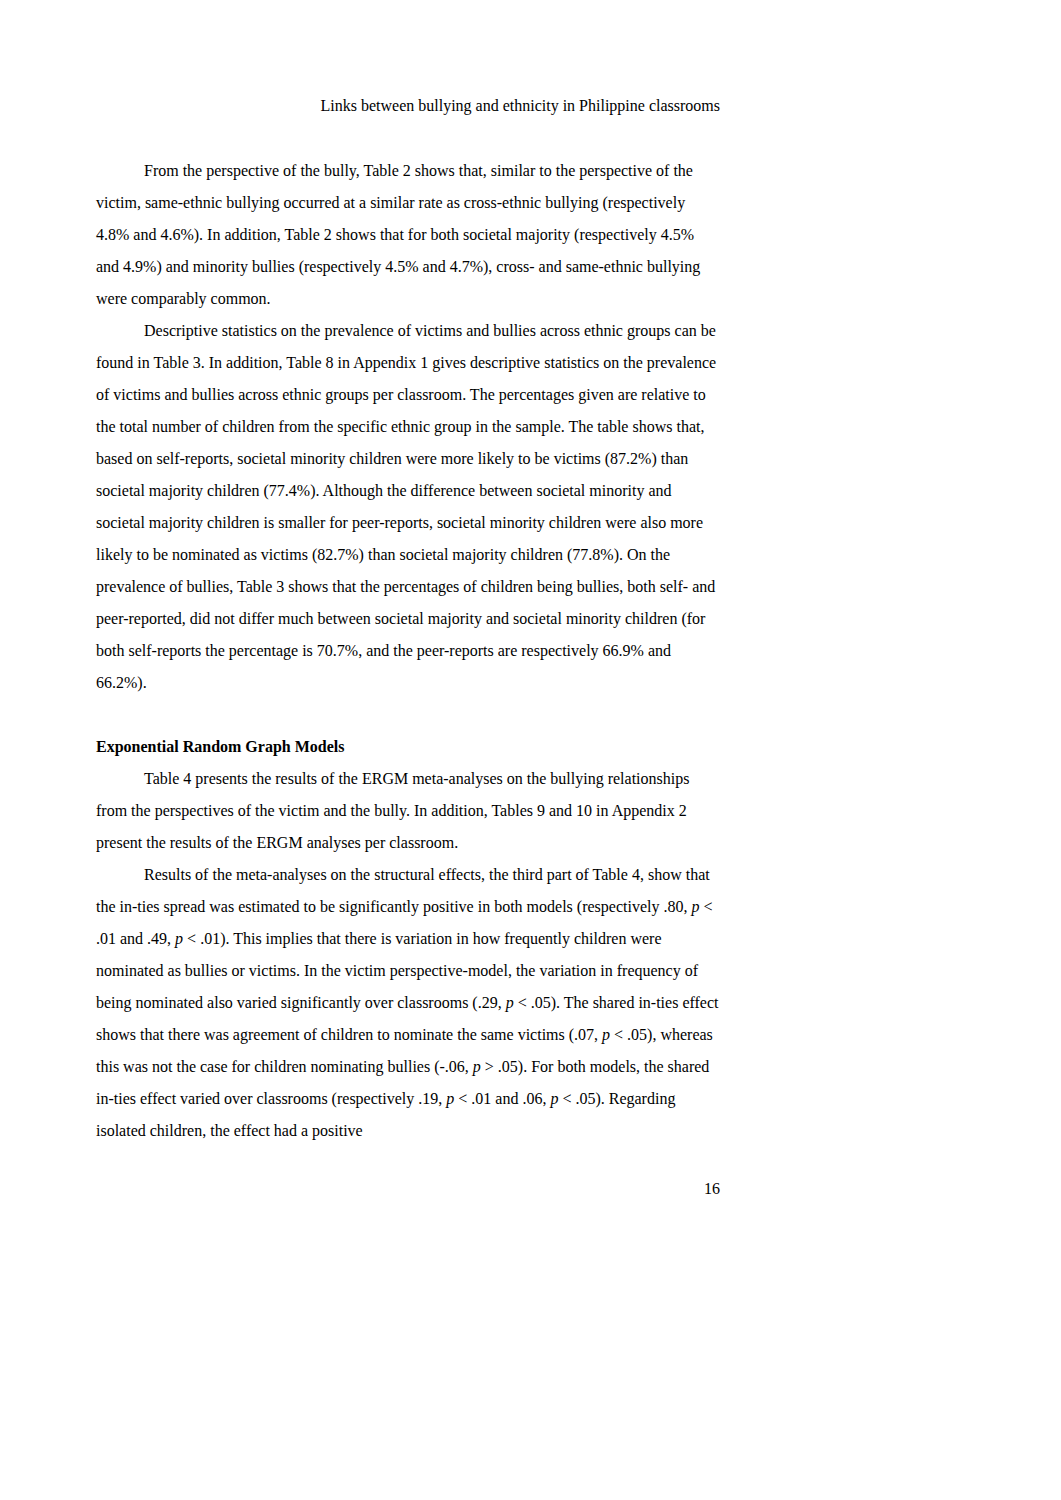Links between bullying and ethnicity in Philippine classrooms
From the perspective of the bully, Table 2 shows that, similar to the perspective of the victim, same-ethnic bullying occurred at a similar rate as cross-ethnic bullying (respectively 4.8% and 4.6%). In addition, Table 2 shows that for both societal majority (respectively 4.5% and 4.9%) and minority bullies (respectively 4.5% and 4.7%), cross- and same-ethnic bullying were comparably common.
Descriptive statistics on the prevalence of victims and bullies across ethnic groups can be found in Table 3. In addition, Table 8 in Appendix 1 gives descriptive statistics on the prevalence of victims and bullies across ethnic groups per classroom. The percentages given are relative to the total number of children from the specific ethnic group in the sample. The table shows that, based on self-reports, societal minority children were more likely to be victims (87.2%) than societal majority children (77.4%). Although the difference between societal minority and societal majority children is smaller for peer-reports, societal minority children were also more likely to be nominated as victims (82.7%) than societal majority children (77.8%). On the prevalence of bullies, Table 3 shows that the percentages of children being bullies, both self- and peer-reported, did not differ much between societal majority and societal minority children (for both self-reports the percentage is 70.7%, and the peer-reports are respectively 66.9% and 66.2%).
Exponential Random Graph Models
Table 4 presents the results of the ERGM meta-analyses on the bullying relationships from the perspectives of the victim and the bully. In addition, Tables 9 and 10 in Appendix 2 present the results of the ERGM analyses per classroom.
Results of the meta-analyses on the structural effects, the third part of Table 4, show that the in-ties spread was estimated to be significantly positive in both models (respectively .80, p < .01 and .49, p < .01). This implies that there is variation in how frequently children were nominated as bullies or victims. In the victim perspective-model, the variation in frequency of being nominated also varied significantly over classrooms (.29, p < .05). The shared in-ties effect shows that there was agreement of children to nominate the same victims (.07, p < .05), whereas this was not the case for children nominating bullies (-.06, p > .05). For both models, the shared in-ties effect varied over classrooms (respectively .19, p < .01 and .06, p < .05). Regarding isolated children, the effect had a positive
16